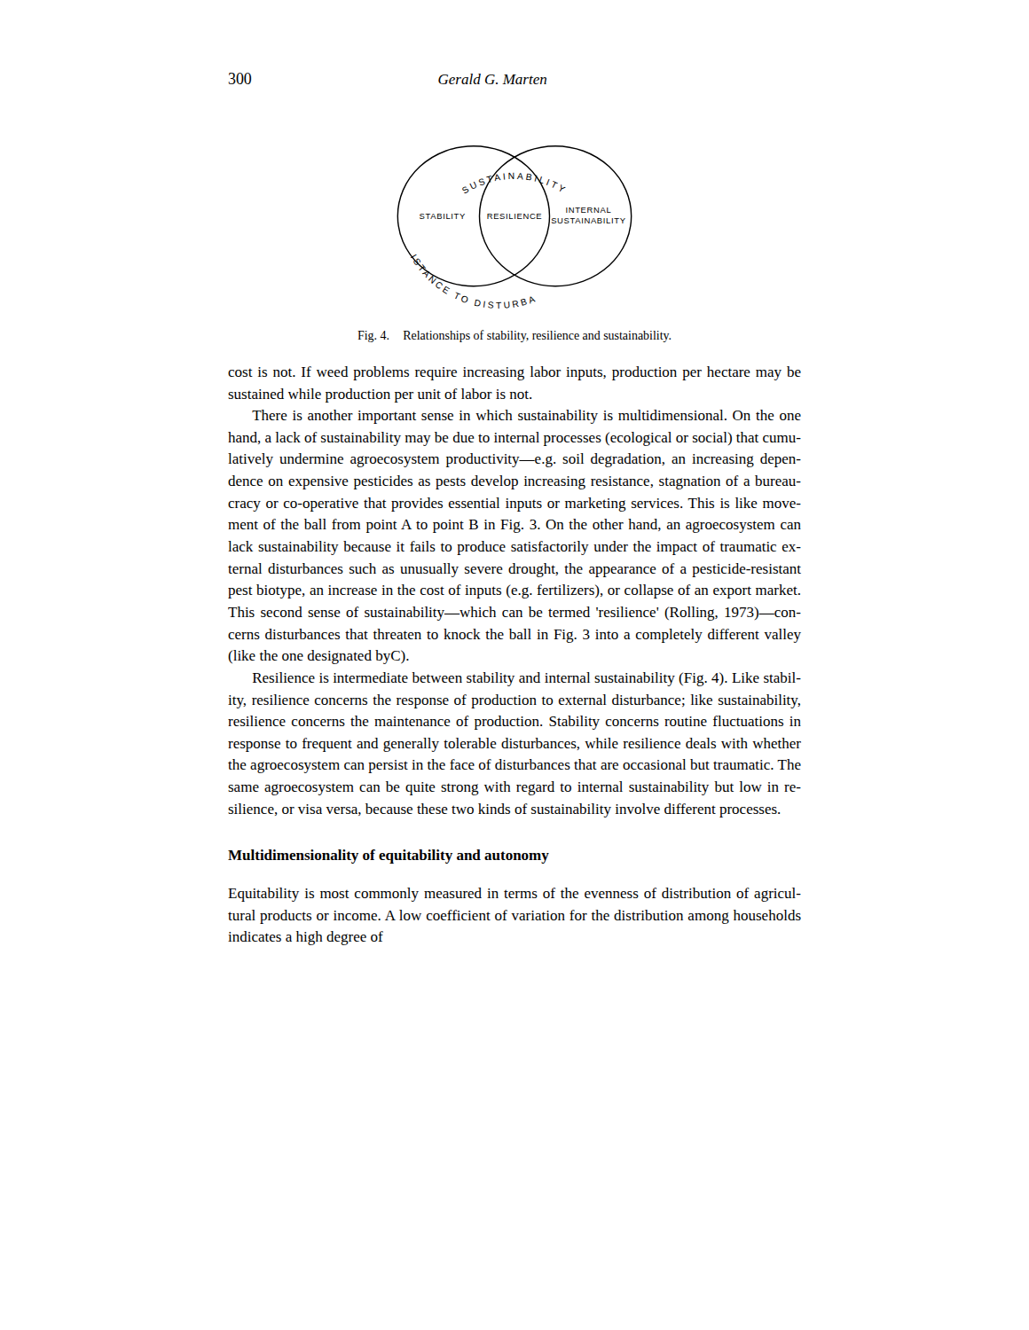300 Gerald G. Marten
STABILITY RESILIENCE INTERNAL SUSTAINABILITY SUSTAINABILITY RESISTANCE TO DISTURBANCE
Fig. 4. Relationships of stability, resilience and sustainability.
cost is not. If weed problems require increasing labor inputs, production per hectare may be sustained while production per unit of labor is not.
There is another important sense in which sustainability is multidimensional. On the one hand, a lack of sustainability may be due to internal processes (ecological or social) that cumulatively undermine agroecosystem productivity—e.g. soil degradation, an increasing dependence on expensive pesticides as pests develop increasing resistance, stagnation of a bureaucracy or co-operative that provides essential inputs or marketing services. This is like movement of the ball from point A to point B in Fig. 3. On the other hand, an agroecosystem can lack sustainability because it fails to produce satisfactorily under the impact of traumatic external disturbances such as unusually severe drought, the appearance of a pesticide-resistant pest biotype, an increase in the cost of inputs (e.g. fertilizers), or collapse of an export market. This second sense of sustainability—which can be termed 'resilience' (Rolling, 1973)—concerns disturbances that threaten to knock the ball in Fig. 3 into a completely different valley (like the one designated byC).
Resilience is intermediate between stability and internal sustainability (Fig. 4). Like stability, resilience concerns the response of production to external disturbance; like sustainability, resilience concerns the maintenance of production. Stability concerns routine fluctuations in response to frequent and generally tolerable disturbances, while resilience deals with whether the agroecosystem can persist in the face of disturbances that are occasional but traumatic. The same agroecosystem can be quite strong with regard to internal sustainability but low in resilience, or visa versa, because these two kinds of sustainability involve different processes.
Multidimensionality of equitability and autonomy
Equitability is most commonly measured in terms of the evenness of distribution of agricultural products or income. A low coefficient of variation for the distribution among households indicates a high degree of